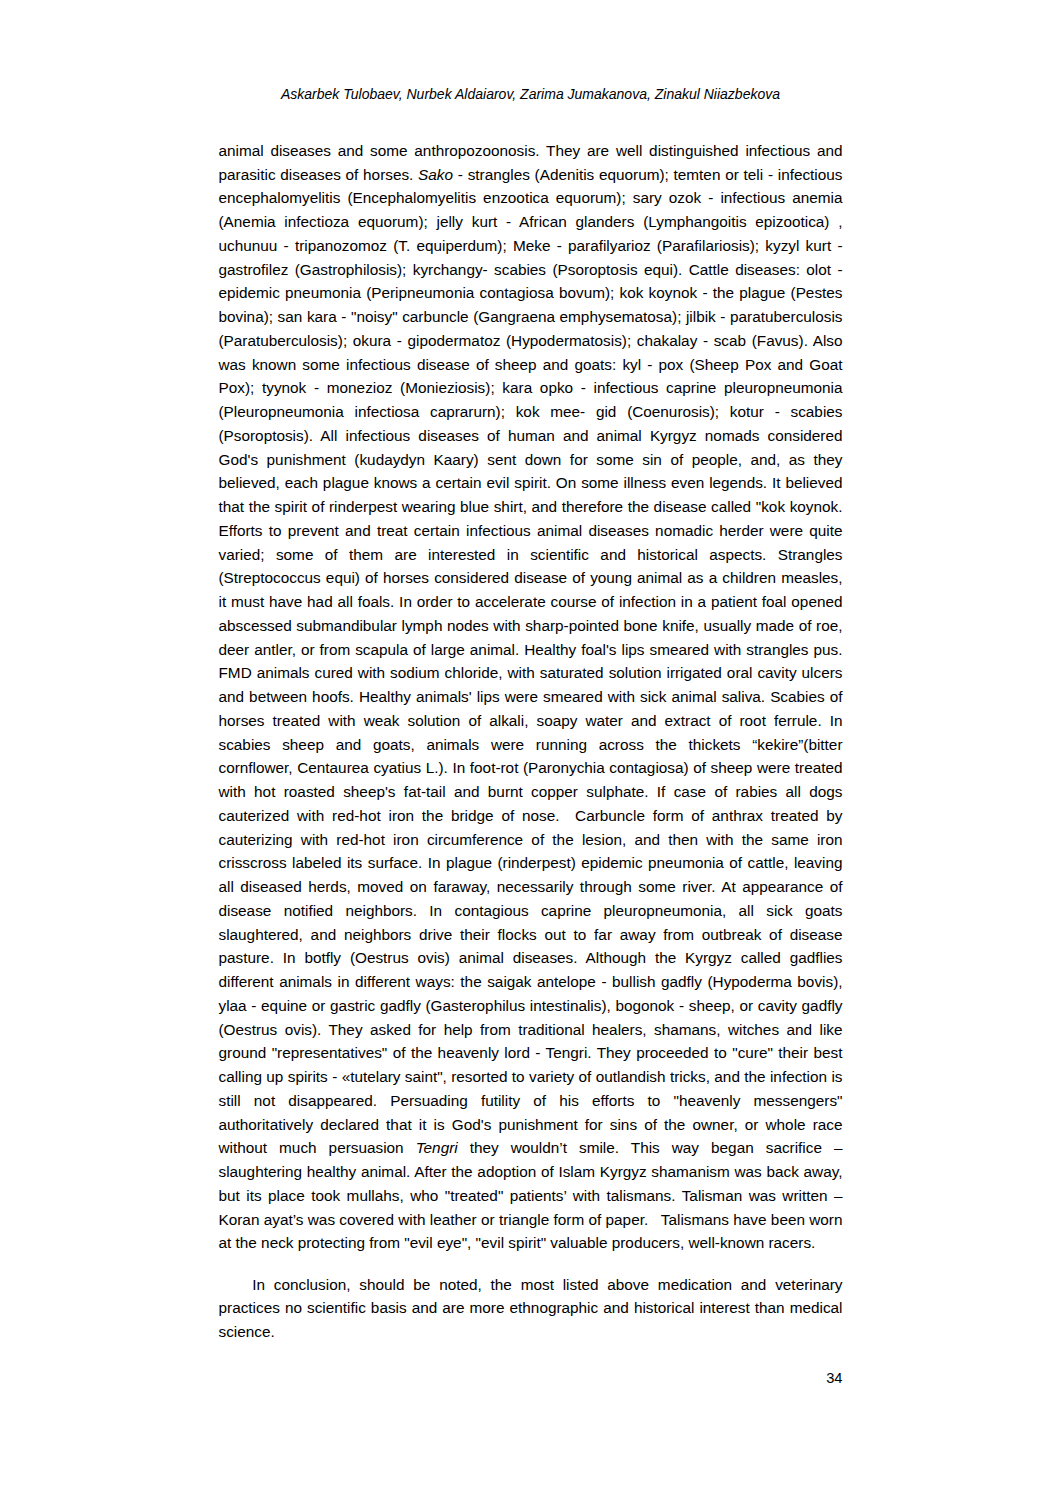Askarbek Tulobaev, Nurbek Aldaiarov, Zarima Jumakanova, Zinakul Niiazbekova
animal diseases and some anthropozoonosis. They are well distinguished infectious and parasitic diseases of horses. Sako - strangles (Adenitis equorum); temten or teli - infectious encephalomyelitis (Encephalomyelitis enzootica equorum); sary ozok - infectious anemia (Anemia infectioza equorum); jelly kurt - African glanders (Lymphangoitis epizootica) , uchunuu - tripanozomoz (T. equiperdum); Meke - parafilyarioz (Parafilariosis); kyzyl kurt - gastrofilez (Gastrophilosis); kyrchangy- scabies (Psoroptosis equi). Cattle diseases: olot - epidemic pneumonia (Peripneumonia contagiosa bovum); kok koynok - the plague (Pestes bovina); san kara - "noisy" carbuncle (Gangraena emphysematosa); jilbik - paratuberculosis (Paratuberculosis); okura - gipodermatoz (Hypodermatosis); chakalay - scab (Favus). Also was known some infectious disease of sheep and goats: kyl - pox (Sheep Pox and Goat Pox); tyynok - monezioz (Monieziosis); kara opko - infectious caprine pleuropneumonia (Pleuropneumonia infectiosa caprarurn); kok mee- gid (Coenurosis); kotur - scabies (Psoroptosis). All infectious diseases of human and animal Kyrgyz nomads considered God's punishment (kudaydyn Kaary) sent down for some sin of people, and, as they believed, each plague knows a certain evil spirit. On some illness even legends. It believed that the spirit of rinderpest wearing blue shirt, and therefore the disease called "kok koynok. Efforts to prevent and treat certain infectious animal diseases nomadic herder were quite varied; some of them are interested in scientific and historical aspects. Strangles (Streptococcus equi) of horses considered disease of young animal as a children measles, it must have had all foals. In order to accelerate course of infection in a patient foal opened abscessed submandibular lymph nodes with sharp-pointed bone knife, usually made of roe, deer antler, or from scapula of large animal. Healthy foal's lips smeared with strangles pus. FMD animals cured with sodium chloride, with saturated solution irrigated oral cavity ulcers and between hoofs. Healthy animals' lips were smeared with sick animal saliva. Scabies of horses treated with weak solution of alkali, soapy water and extract of root ferrule. In scabies sheep and goats, animals were running across the thickets “kekire”(bitter cornflower, Centaurea cyatius L.). In foot-rot (Paronychia contagiosa) of sheep were treated with hot roasted sheep's fat-tail and burnt copper sulphate. If case of rabies all dogs cauterized with red-hot iron the bridge of nose. Carbuncle form of anthrax treated by cauterizing with red-hot iron circumference of the lesion, and then with the same iron crisscross labeled its surface. In plague (rinderpest) epidemic pneumonia of cattle, leaving all diseased herds, moved on faraway, necessarily through some river. At appearance of disease notified neighbors. In contagious caprine pleuropneumonia, all sick goats slaughtered, and neighbors drive their flocks out to far away from outbreak of disease pasture. In botfly (Oestrus ovis) animal diseases. Although the Kyrgyz called gadflies different animals in different ways: the saigak antelope - bullish gadfly (Hypoderma bovis), ylaa - equine or gastric gadfly (Gasterophilus intestinalis), bogonok - sheep, or cavity gadfly (Oestrus ovis). They asked for help from traditional healers, shamans, witches and like ground "representatives" of the heavenly lord - Tengri. They proceeded to "cure" their best calling up spirits - «tutelary saint", resorted to variety of outlandish tricks, and the infection is still not disappeared. Persuading futility of his efforts to "heavenly messengers" authoritatively declared that it is God's punishment for sins of the owner, or whole race without much persuasion Tengri they wouldn’t smile. This way began sacrifice – slaughtering healthy animal. After the adoption of Islam Kyrgyz shamanism was back away, but its place took mullahs, who "treated" patients’ with talismans. Talisman was written –Koran ayat’s was covered with leather or triangle form of paper. Talismans have been worn at the neck protecting from "evil eye", "evil spirit" valuable producers, well-known racers.
In conclusion, should be noted, the most listed above medication and veterinary practices no scientific basis and are more ethnographic and historical interest than medical science.
34